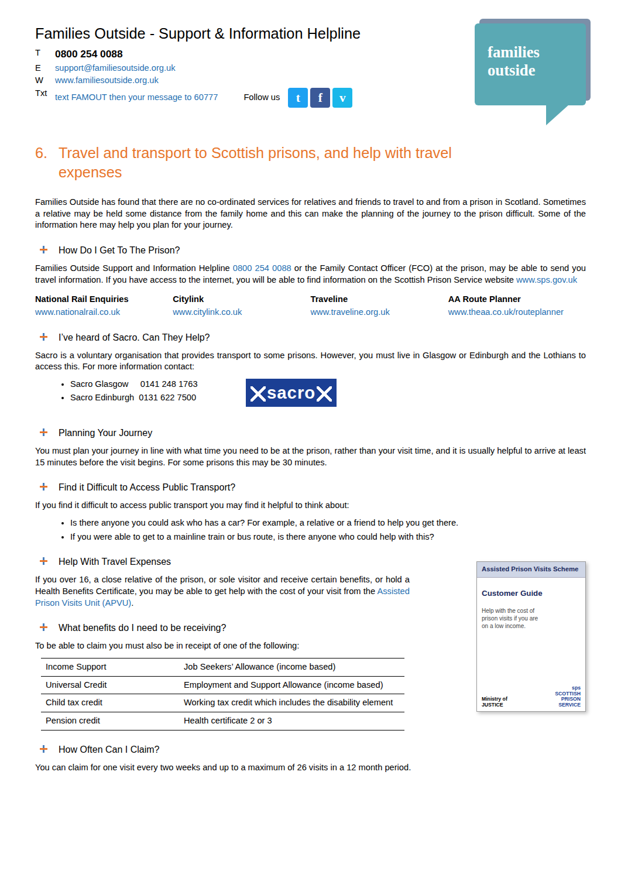Families Outside - Support & Information Helpline
| T | 0800 254 0088 |
| E | support@familiesoutside.org.uk |
| W | www.familiesoutside.org.uk |
| Txt | text FAMOUT then your message to 60777 Follow us t f v |
families
outside
6. Travel and transport to Scottish prisons, and help with travel expenses
Families Outside has found that there are no co-ordinated services for relatives and friends to travel to and from a prison in Scotland. Sometimes a relative may be held some distance from the family home and this can make the planning of the journey to the prison difficult. Some of the information here may help you plan for your journey.
How Do I Get To The Prison?
Families Outside Support and Information Helpline 0800 254 0088 or the Family Contact Officer (FCO) at the prison, may be able to send you travel information. If you have access to the internet, you will be able to find information on the Scottish Prison Service website www.sps.gov.uk
| National Rail Enquiries | Citylink | Traveline | AA Route Planner |
| www.nationalrail.co.uk | www.citylink.co.uk | www.traveline.org.uk | www.theaa.co.uk/routeplanner |
I’ve heard of Sacro. Can They Help?
Sacro is a voluntary organisation that provides transport to some prisons. However, you must live in Glasgow or Edinburgh and the Lothians to access this. For more information contact:
Sacro Glasgow 0141 248 1763
Sacro Edinburgh 0131 622 7500
sacro
Planning Your Journey
You must plan your journey in line with what time you need to be at the prison, rather than your visit time, and it is usually helpful to arrive at least 15 minutes before the visit begins. For some prisons this may be 30 minutes.
Find it Difficult to Access Public Transport?
If you find it difficult to access public transport you may find it helpful to think about:
Is there anyone you could ask who has a car? For example, a relative or a friend to help you get there.
If you were able to get to a mainline train or bus route, is there anyone who could help with this?
Help With Travel Expenses
If you over 16, a close relative of the prison, or sole visitor and receive certain benefits, or hold a Health Benefits Certificate, you may be able to get help with the cost of your visit from the Assisted Prison Visits Unit (APVU).
Assisted Prison Visits Scheme
Customer Guide
Help with the cost of
prison visits if you are
on a low income.
Ministry of
JUSTICE
sps
SCOTTISH
PRISON
SERVICE
What benefits do I need to be receiving?
To be able to claim you must also be in receipt of one of the following:
| Income Support | Job Seekers’ Allowance (income based) |
| Universal Credit | Employment and Support Allowance (income based) |
| Child tax credit | Working tax credit which includes the disability element |
| Pension credit | Health certificate 2 or 3 |
How Often Can I Claim?
You can claim for one visit every two weeks and up to a maximum of 26 visits in a 12 month period.